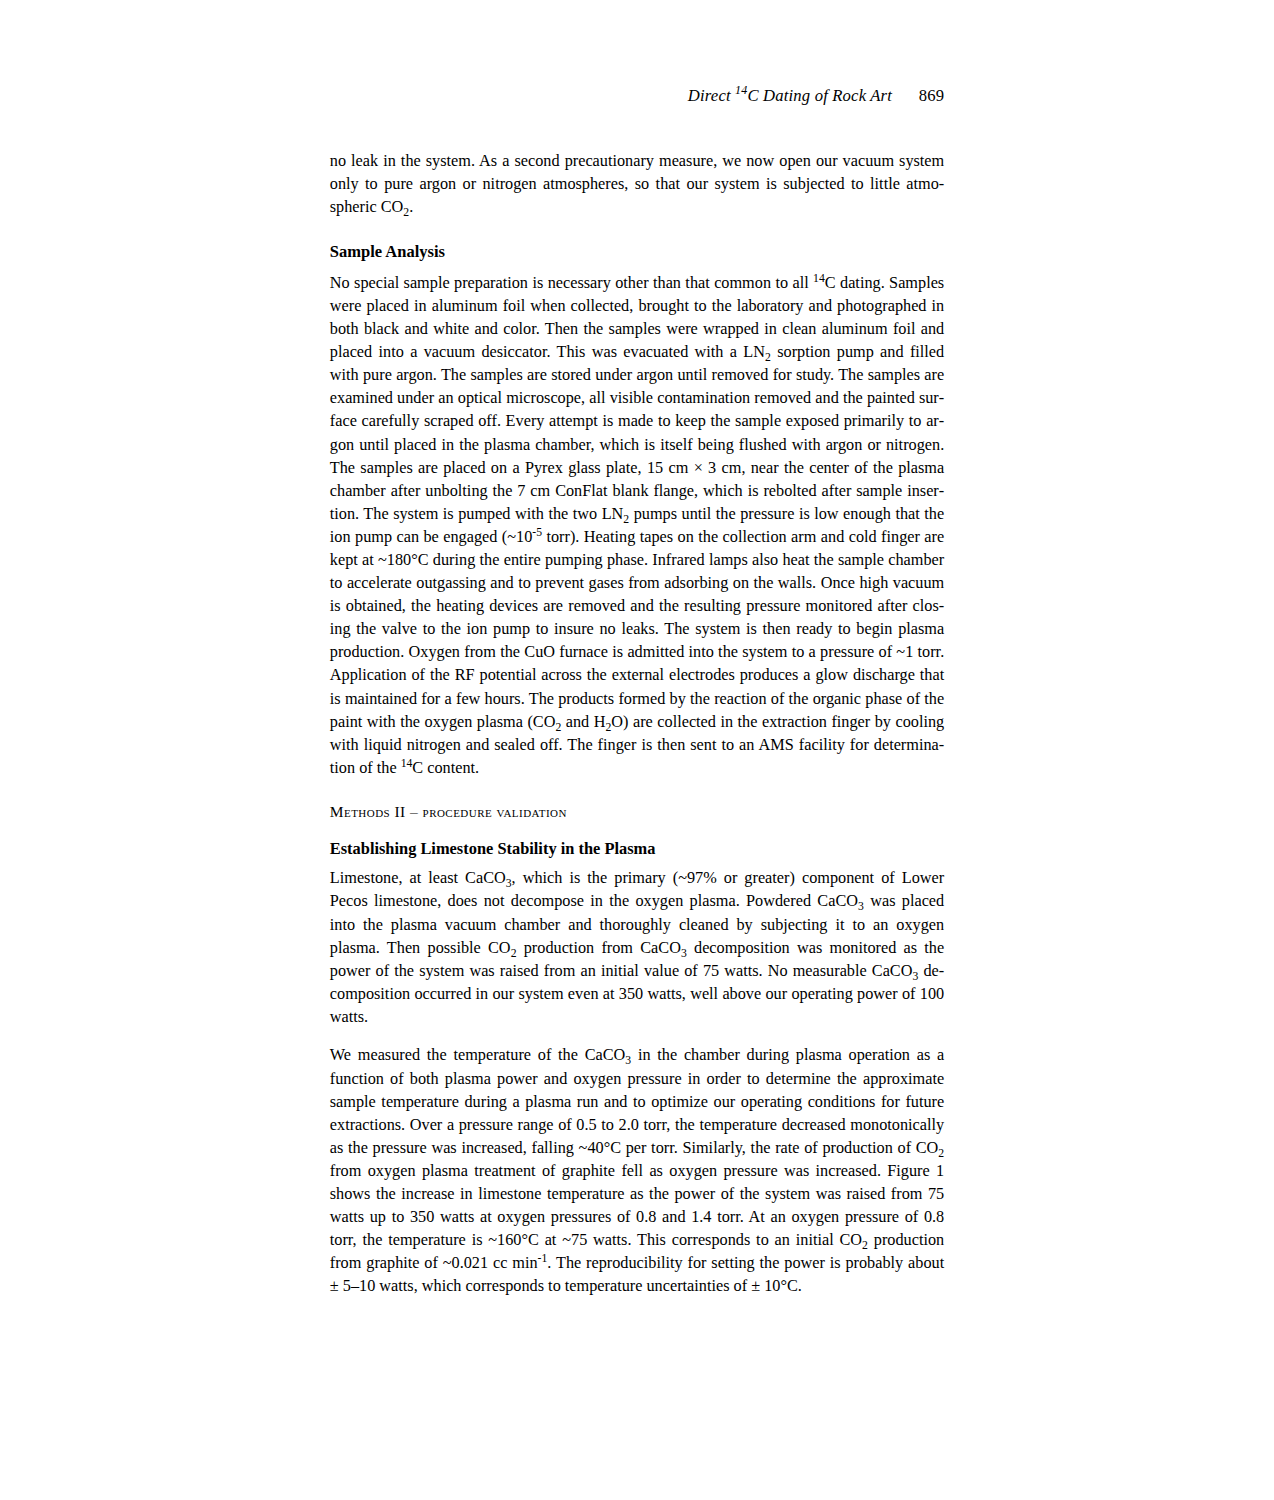Direct 14C Dating of Rock Art 869
no leak in the system. As a second precautionary measure, we now open our vacuum system only to pure argon or nitrogen atmospheres, so that our system is subjected to little atmospheric CO2.
Sample Analysis
No special sample preparation is necessary other than that common to all 14C dating. Samples were placed in aluminum foil when collected, brought to the laboratory and photographed in both black and white and color. Then the samples were wrapped in clean aluminum foil and placed into a vacuum desiccator. This was evacuated with a LN2 sorption pump and filled with pure argon. The samples are stored under argon until removed for study. The samples are examined under an optical microscope, all visible contamination removed and the painted surface carefully scraped off. Every attempt is made to keep the sample exposed primarily to argon until placed in the plasma chamber, which is itself being flushed with argon or nitrogen. The samples are placed on a Pyrex glass plate, 15 cm × 3 cm, near the center of the plasma chamber after unbolting the 7 cm ConFlat blank flange, which is rebolted after sample insertion. The system is pumped with the two LN2 pumps until the pressure is low enough that the ion pump can be engaged (~10-5 torr). Heating tapes on the collection arm and cold finger are kept at ~180°C during the entire pumping phase. Infrared lamps also heat the sample chamber to accelerate outgassing and to prevent gases from adsorbing on the walls. Once high vacuum is obtained, the heating devices are removed and the resulting pressure monitored after closing the valve to the ion pump to insure no leaks. The system is then ready to begin plasma production. Oxygen from the CuO furnace is admitted into the system to a pressure of ~1 torr. Application of the RF potential across the external electrodes produces a glow discharge that is maintained for a few hours. The products formed by the reaction of the organic phase of the paint with the oxygen plasma (CO2 and H2O) are collected in the extraction finger by cooling with liquid nitrogen and sealed off. The finger is then sent to an AMS facility for determination of the 14C content.
Methods II – procedure validation
Establishing Limestone Stability in the Plasma
Limestone, at least CaCO3, which is the primary (~97% or greater) component of Lower Pecos limestone, does not decompose in the oxygen plasma. Powdered CaCO3 was placed into the plasma vacuum chamber and thoroughly cleaned by subjecting it to an oxygen plasma. Then possible CO2 production from CaCO3 decomposition was monitored as the power of the system was raised from an initial value of 75 watts. No measurable CaCO3 decomposition occurred in our system even at 350 watts, well above our operating power of 100 watts.
We measured the temperature of the CaCO3 in the chamber during plasma operation as a function of both plasma power and oxygen pressure in order to determine the approximate sample temperature during a plasma run and to optimize our operating conditions for future extractions. Over a pressure range of 0.5 to 2.0 torr, the temperature decreased monotonically as the pressure was increased, falling ~40°C per torr. Similarly, the rate of production of CO2 from oxygen plasma treatment of graphite fell as oxygen pressure was increased. Figure 1 shows the increase in limestone temperature as the power of the system was raised from 75 watts up to 350 watts at oxygen pressures of 0.8 and 1.4 torr. At an oxygen pressure of 0.8 torr, the temperature is ~160°C at ~75 watts. This corresponds to an initial CO2 production from graphite of ~0.021 cc min-1. The reproducibility for setting the power is probably about ± 5–10 watts, which corresponds to temperature uncertainties of ± 10°C.